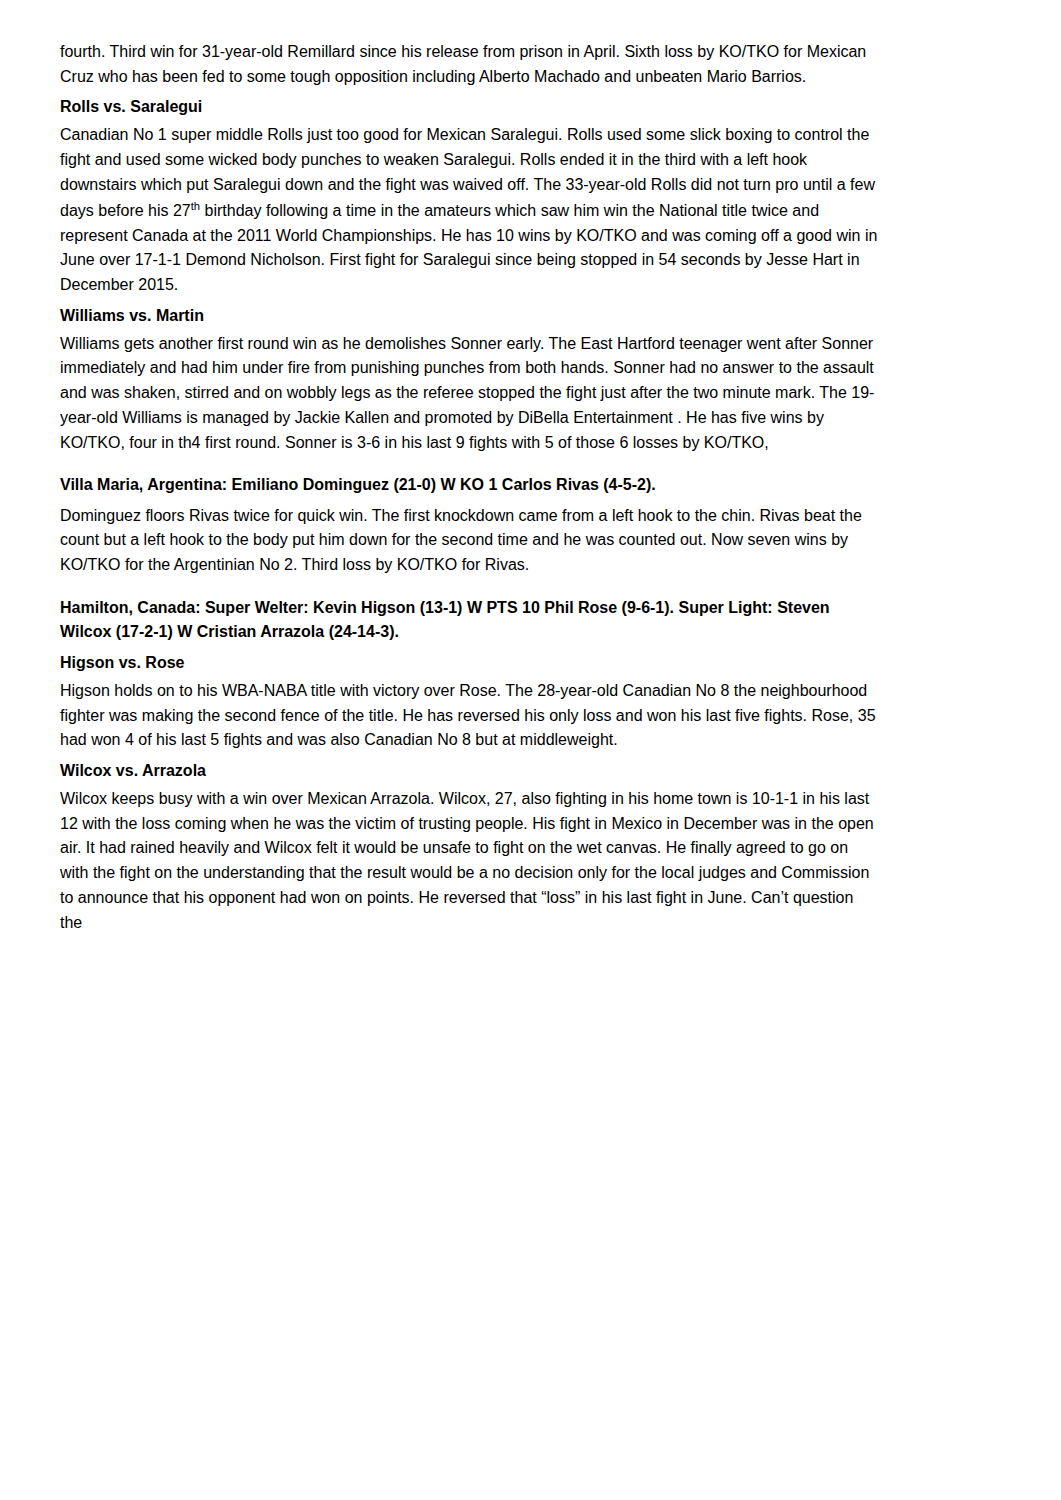fourth. Third win for 31-year-old Remillard since his release from prison in April. Sixth loss by KO/TKO for Mexican Cruz who has been fed to some tough opposition including Alberto Machado and unbeaten Mario Barrios.
Rolls vs. Saralegui
Canadian No 1 super middle Rolls just too good for Mexican Saralegui. Rolls used some slick boxing to control the fight and used some wicked body punches to weaken Saralegui. Rolls ended it in the third with a left hook downstairs which put Saralegui down and the fight was waived off. The 33-year-old Rolls did not turn pro until a few days before his 27th birthday following a time in the amateurs which saw him win the National title twice and represent Canada at the 2011 World Championships. He has 10 wins by KO/TKO and was coming off a good win in June over 17-1-1 Demond Nicholson. First fight for Saralegui since being stopped in 54 seconds by Jesse Hart in December 2015.
Williams vs. Martin
Williams gets another first round win as he demolishes Sonner early. The East Hartford teenager went after Sonner immediately and had him under fire from punishing punches from both hands. Sonner had no answer to the assault and was shaken, stirred and on wobbly legs as the referee stopped the fight just after the two minute mark. The 19-year-old Williams is managed by Jackie Kallen and promoted by DiBella Entertainment . He has five wins by KO/TKO, four in th4 first round. Sonner is 3-6 in his last 9 fights with 5 of those 6 losses by KO/TKO,
Villa Maria, Argentina: Emiliano Dominguez (21-0) W KO 1 Carlos Rivas (4-5-2).
Dominguez floors Rivas twice for quick win. The first knockdown came from a left hook to the chin. Rivas beat the count but a left hook to the body put him down for the second time and he was counted out. Now seven wins by KO/TKO for the Argentinian No 2. Third loss by KO/TKO for Rivas.
Hamilton, Canada: Super Welter: Kevin Higson (13-1) W PTS 10 Phil Rose (9-6-1). Super Light: Steven Wilcox (17-2-1) W Cristian Arrazola (24-14-3).
Higson vs. Rose
Higson holds on to his WBA-NABA title with victory over Rose. The 28-year-old Canadian No 8 the neighbourhood fighter was making the second fence of the title. He has reversed his only loss and won his last five fights. Rose, 35 had won 4 of his last 5 fights and was also Canadian No 8 but at middleweight.
Wilcox vs. Arrazola
Wilcox keeps busy with a win over Mexican Arrazola. Wilcox, 27, also fighting in his home town is 10-1-1 in his last 12 with the loss coming when he was the victim of trusting people. His fight in Mexico in December was in the open air. It had rained heavily and Wilcox felt it would be unsafe to fight on the wet canvas. He finally agreed to go on with the fight on the understanding that the result would be a no decision only for the local judges and Commission to announce that his opponent had won on points. He reversed that “loss” in his last fight in June. Can’t question the